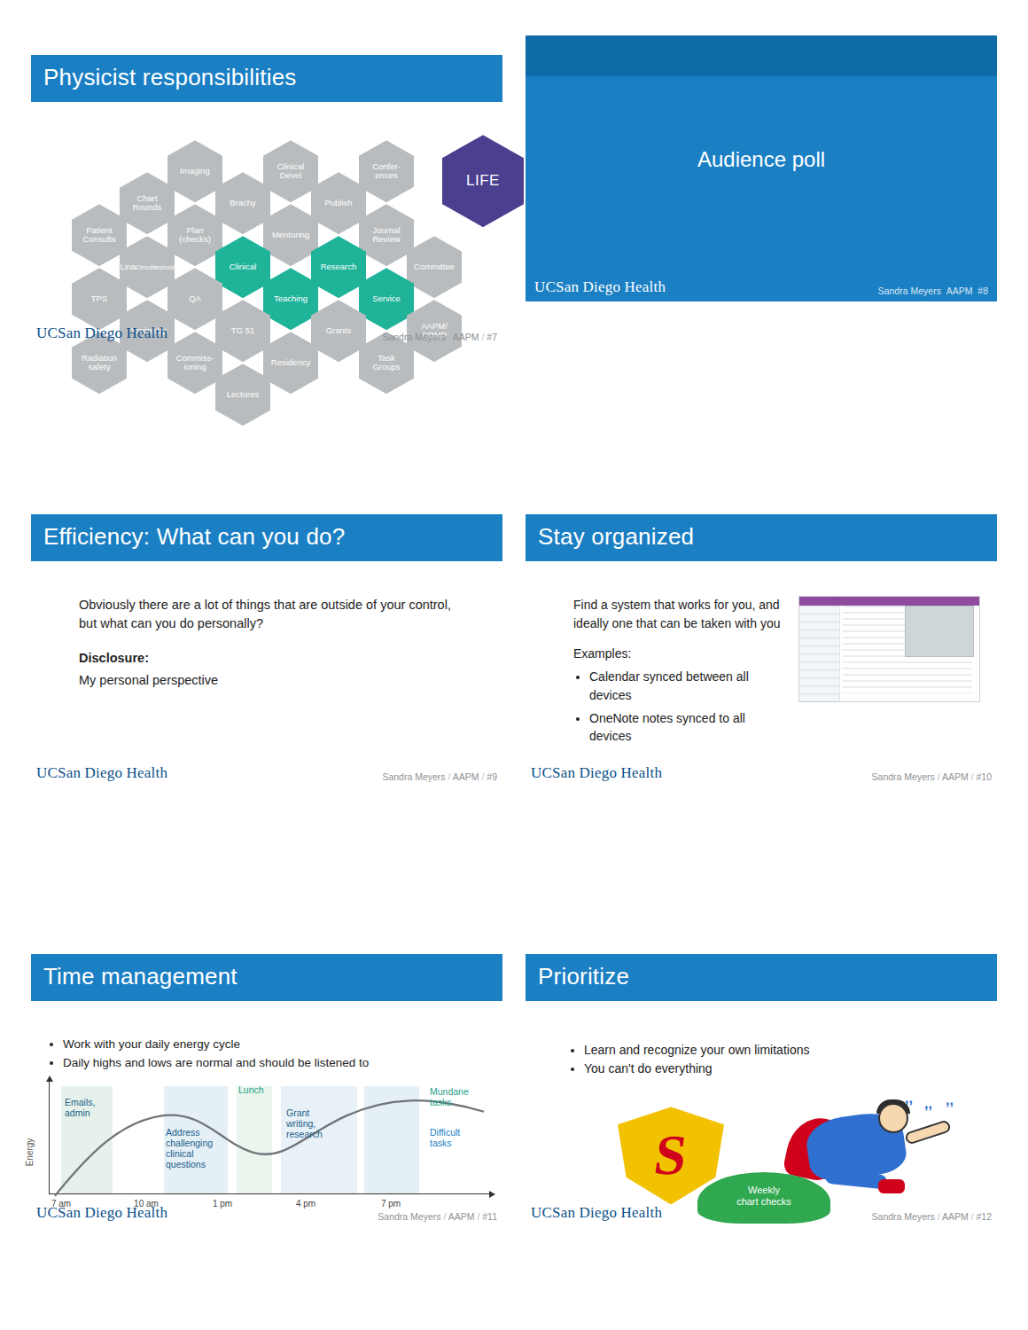Physicist responsibilities
Imaging
Clinical
Devel
Confer-
ences
LIFE
Chart
Rounds
Brachy
Publish
Patient
Consults
Plan
(checks)
Mentoring
Journal
Review
Linac
troubleshoot
Clinical
Research
Committee
TPS
QA
Teaching
Service
Dosimetry
TG 51
Grants
AAPM/
COMP
Radiation
safety
Commiss-
ioning
Residency
Task
Groups
Lectures
UCSan Diego Health Sandra Meyers / AAPM / #7
Audience poll
UCSan Diego Health Sandra Meyers AAPM #8
Efficiency: What can you do?
Obviously there are a lot of things that are outside of your control, but what can you do personally?
Disclosure:
My personal perspective
UCSan Diego Health Sandra Meyers / AAPM / #9
Stay organized
Find a system that works for you, and ideally one that can be taken with you
Examples:
Calendar synced between all devices
OneNote notes synced to all devices
UCSan Diego Health Sandra Meyers / AAPM / #10
Time management
Work with your daily energy cycle
Daily highs and lows are normal and should be listened to
Energy
Emails,
admin
Address
challenging
clinical
questions
Lunch
Grant
writing,
research
Mundane
tasks
Difficult
tasks
7 am
10 am
1 pm
4 pm
7 pm
UCSan Diego Health Sandra Meyers / AAPM / #11
Prioritize
Learn and recognize your own limitations
You can't do everything
S
,, ,, ,,
Weekly
chart checks
UCSan Diego Health Sandra Meyers / AAPM / #12